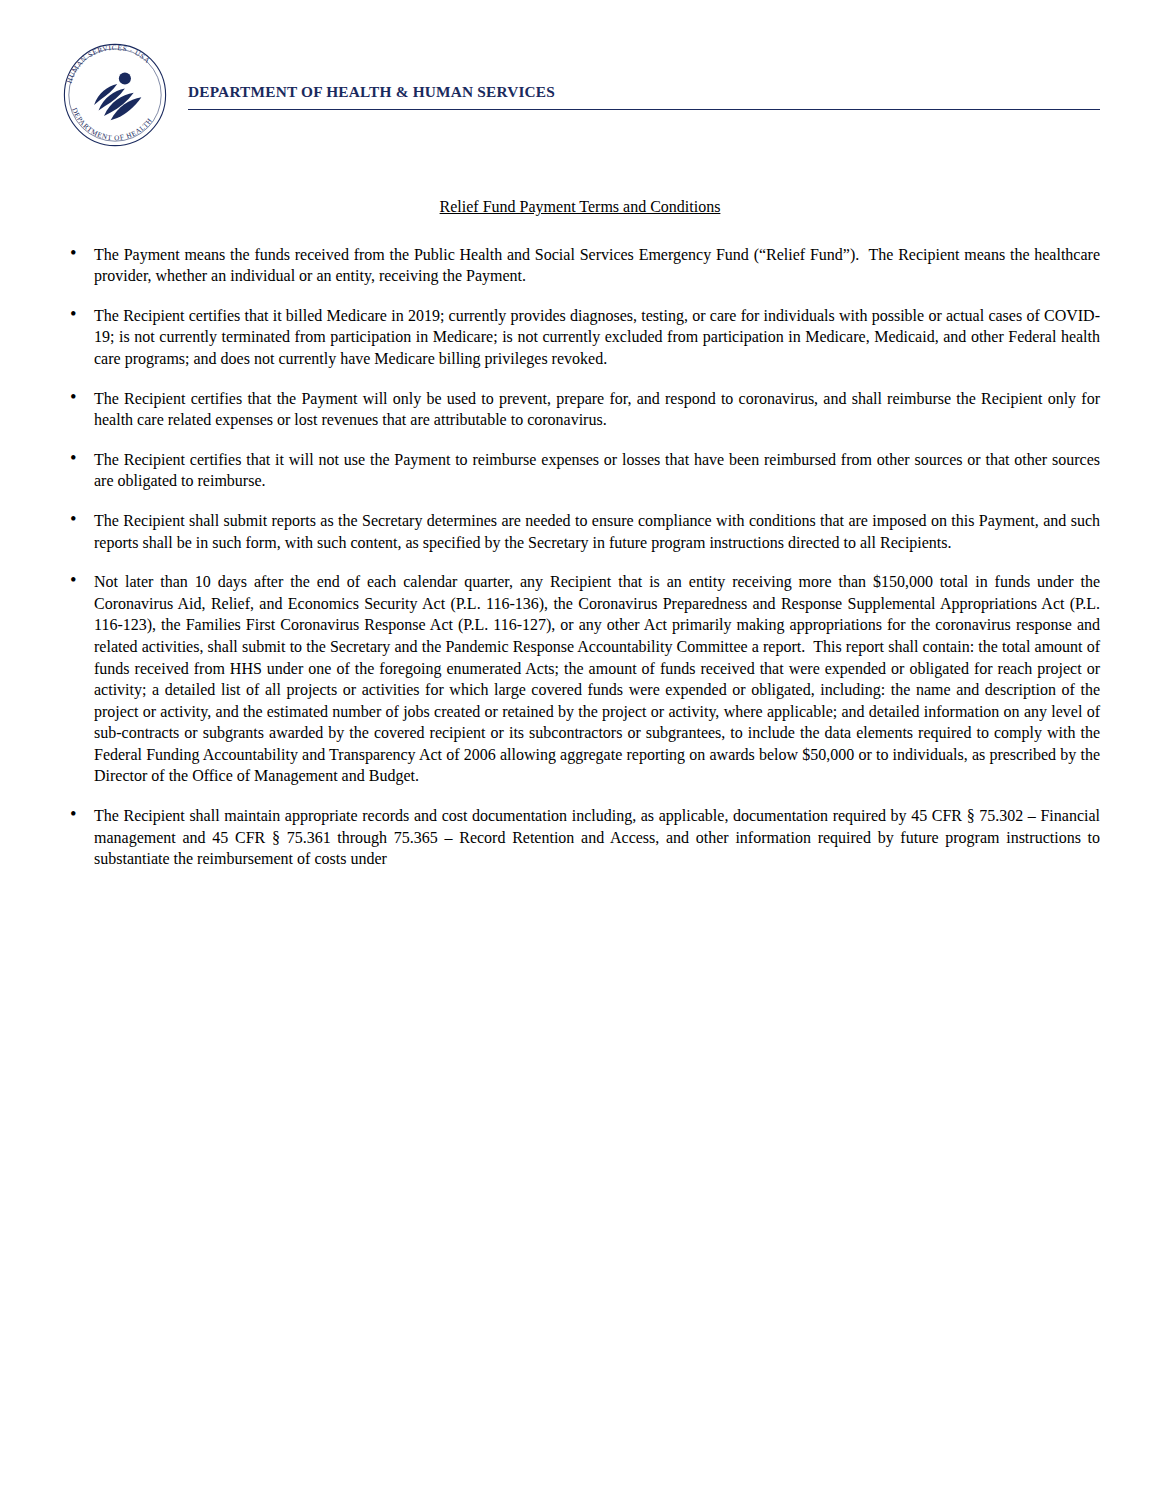HUMAN SERVICES · USA DEPARTMENT OF HEALTH
DEPARTMENT OF HEALTH & HUMAN SERVICES
Relief Fund Payment Terms and Conditions
The Payment means the funds received from the Public Health and Social Services Emergency Fund (“Relief Fund”). The Recipient means the healthcare provider, whether an individual or an entity, receiving the Payment.
The Recipient certifies that it billed Medicare in 2019; currently provides diagnoses, testing, or care for individuals with possible or actual cases of COVID-19; is not currently terminated from participation in Medicare; is not currently excluded from participation in Medicare, Medicaid, and other Federal health care programs; and does not currently have Medicare billing privileges revoked.
The Recipient certifies that the Payment will only be used to prevent, prepare for, and respond to coronavirus, and shall reimburse the Recipient only for health care related expenses or lost revenues that are attributable to coronavirus.
The Recipient certifies that it will not use the Payment to reimburse expenses or losses that have been reimbursed from other sources or that other sources are obligated to reimburse.
The Recipient shall submit reports as the Secretary determines are needed to ensure compliance with conditions that are imposed on this Payment, and such reports shall be in such form, with such content, as specified by the Secretary in future program instructions directed to all Recipients.
Not later than 10 days after the end of each calendar quarter, any Recipient that is an entity receiving more than $150,000 total in funds under the Coronavirus Aid, Relief, and Economics Security Act (P.L. 116-136), the Coronavirus Preparedness and Response Supplemental Appropriations Act (P.L. 116-123), the Families First Coronavirus Response Act (P.L. 116-127), or any other Act primarily making appropriations for the coronavirus response and related activities, shall submit to the Secretary and the Pandemic Response Accountability Committee a report. This report shall contain: the total amount of funds received from HHS under one of the foregoing enumerated Acts; the amount of funds received that were expended or obligated for reach project or activity; a detailed list of all projects or activities for which large covered funds were expended or obligated, including: the name and description of the project or activity, and the estimated number of jobs created or retained by the project or activity, where applicable; and detailed information on any level of sub-contracts or subgrants awarded by the covered recipient or its subcontractors or subgrantees, to include the data elements required to comply with the Federal Funding Accountability and Transparency Act of 2006 allowing aggregate reporting on awards below $50,000 or to individuals, as prescribed by the Director of the Office of Management and Budget.
The Recipient shall maintain appropriate records and cost documentation including, as applicable, documentation required by 45 CFR § 75.302 – Financial management and 45 CFR § 75.361 through 75.365 – Record Retention and Access, and other information required by future program instructions to substantiate the reimbursement of costs under